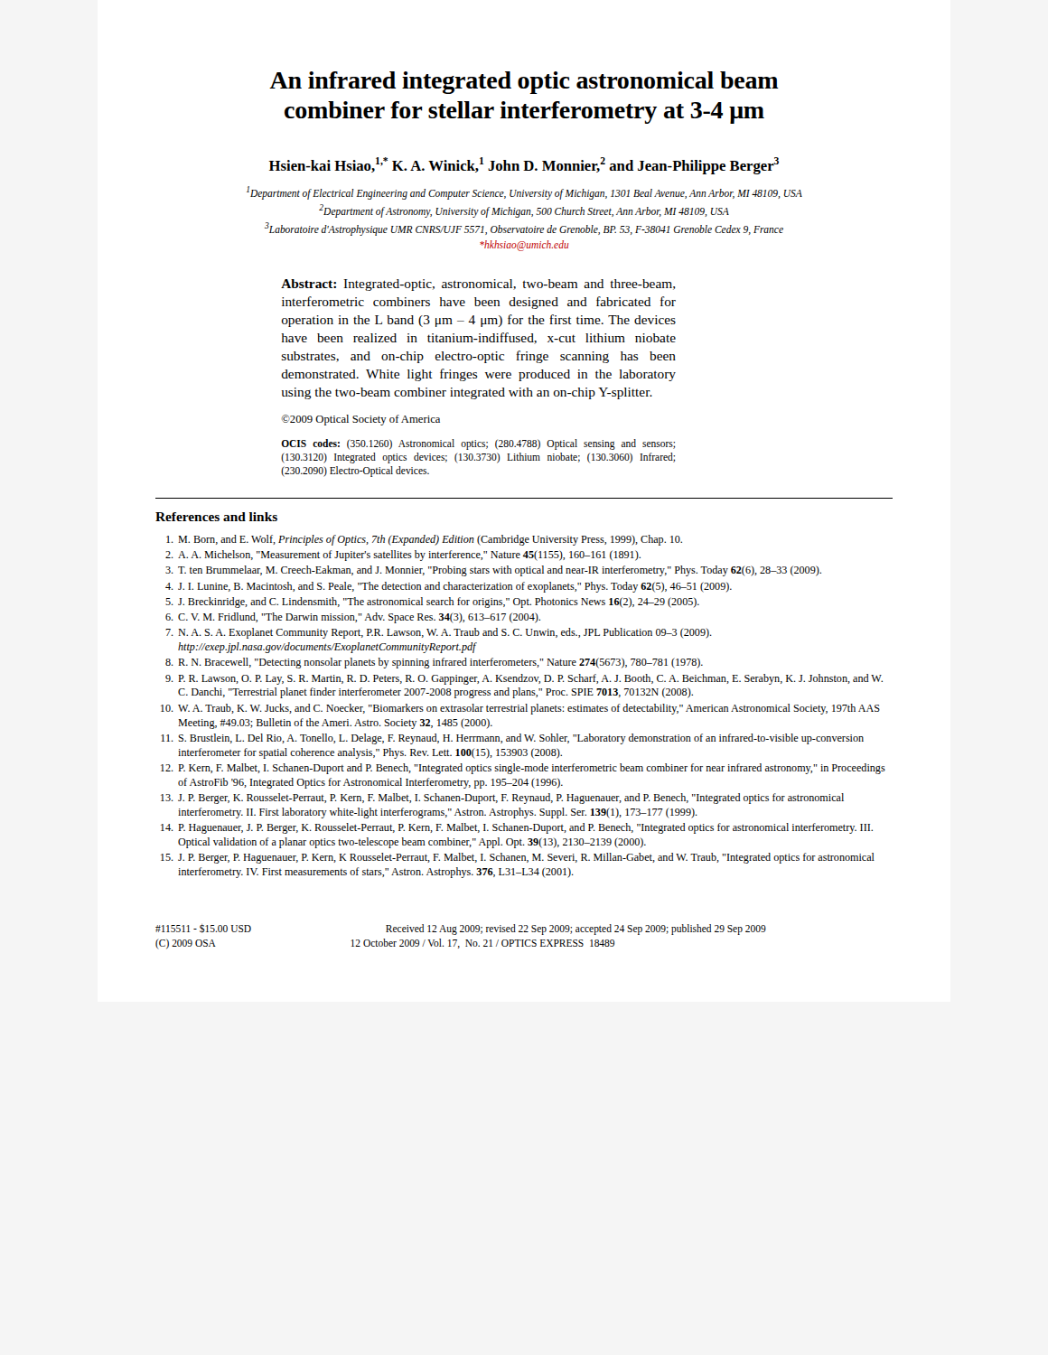An infrared integrated optic astronomical beam
combiner for stellar interferometry at 3-4 μm
Hsien-kai Hsiao,1,* K. A. Winick,1 John D. Monnier,2 and Jean-Philippe Berger3
1Department of Electrical Engineering and Computer Science, University of Michigan, 1301 Beal Avenue, Ann Arbor, MI 48109, USA
2Department of Astronomy, University of Michigan, 500 Church Street, Ann Arbor, MI 48109, USA
3Laboratoire d'Astrophysique UMR CNRS/UJF 5571, Observatoire de Grenoble, BP. 53, F-38041 Grenoble Cedex 9, France
*hkhsiao@umich.edu
Abstract: Integrated-optic, astronomical, two-beam and three-beam, interferometric combiners have been designed and fabricated for operation in the L band (3 μm – 4 μm) for the first time. The devices have been realized in titanium-indiffused, x-cut lithium niobate substrates, and on-chip electro-optic fringe scanning has been demonstrated. White light fringes were produced in the laboratory using the two-beam combiner integrated with an on-chip Y-splitter.
©2009 Optical Society of America
OCIS codes: (350.1260) Astronomical optics; (280.4788) Optical sensing and sensors; (130.3120) Integrated optics devices; (130.3730) Lithium niobate; (130.3060) Infrared; (230.2090) Electro-Optical devices.
References and links
M. Born, and E. Wolf, Principles of Optics, 7th (Expanded) Edition (Cambridge University Press, 1999), Chap. 10.
A. A. Michelson, "Measurement of Jupiter's satellites by interference," Nature 45(1155), 160–161 (1891).
T. ten Brummelaar, M. Creech-Eakman, and J. Monnier, "Probing stars with optical and near-IR interferometry," Phys. Today 62(6), 28–33 (2009).
J. I. Lunine, B. Macintosh, and S. Peale, "The detection and characterization of exoplanets," Phys. Today 62(5), 46–51 (2009).
J. Breckinridge, and C. Lindensmith, "The astronomical search for origins," Opt. Photonics News 16(2), 24–29 (2005).
C. V. M. Fridlund, "The Darwin mission," Adv. Space Res. 34(3), 613–617 (2004).
N. A. S. A. Exoplanet Community Report, P.R. Lawson, W. A. Traub and S. C. Unwin, eds., JPL Publication 09–3 (2009). http://exep.jpl.nasa.gov/documents/ExoplanetCommunityReport.pdf
R. N. Bracewell, "Detecting nonsolar planets by spinning infrared interferometers," Nature 274(5673), 780–781 (1978).
P. R. Lawson, O. P. Lay, S. R. Martin, R. D. Peters, R. O. Gappinger, A. Ksendzov, D. P. Scharf, A. J. Booth, C. A. Beichman, E. Serabyn, K. J. Johnston, and W. C. Danchi, "Terrestrial planet finder interferometer 2007-2008 progress and plans," Proc. SPIE 7013, 70132N (2008).
W. A. Traub, K. W. Jucks, and C. Noecker, "Biomarkers on extrasolar terrestrial planets: estimates of detectability," American Astronomical Society, 197th AAS Meeting, #49.03; Bulletin of the Ameri. Astro. Society 32, 1485 (2000).
S. Brustlein, L. Del Rio, A. Tonello, L. Delage, F. Reynaud, H. Herrmann, and W. Sohler, "Laboratory demonstration of an infrared-to-visible up-conversion interferometer for spatial coherence analysis," Phys. Rev. Lett. 100(15), 153903 (2008).
P. Kern, F. Malbet, I. Schanen-Duport and P. Benech, "Integrated optics single-mode interferometric beam combiner for near infrared astronomy," in Proceedings of AstroFib '96, Integrated Optics for Astronomical Interferometry, pp. 195–204 (1996).
J. P. Berger, K. Rousselet-Perraut, P. Kern, F. Malbet, I. Schanen-Duport, F. Reynaud, P. Haguenauer, and P. Benech, "Integrated optics for astronomical interferometry. II. First laboratory white-light interferograms," Astron. Astrophys. Suppl. Ser. 139(1), 173–177 (1999).
P. Haguenauer, J. P. Berger, K. Rousselet-Perraut, P. Kern, F. Malbet, I. Schanen-Duport, and P. Benech, "Integrated optics for astronomical interferometry. III. Optical validation of a planar optics two-telescope beam combiner," Appl. Opt. 39(13), 2130–2139 (2000).
J. P. Berger, P. Haguenauer, P. Kern, K Rousselet-Perraut, F. Malbet, I. Schanen, M. Severi, R. Millan-Gabet, and W. Traub, "Integrated optics for astronomical interferometry. IV. First measurements of stars," Astron. Astrophys. 376, L31–L34 (2001).
#115511 - $15.00 USD Received 12 Aug 2009; revised 22 Sep 2009; accepted 24 Sep 2009; published 29 Sep 2009
(C) 2009 OSA 12 October 2009 / Vol. 17, No. 21 / OPTICS EXPRESS 18489